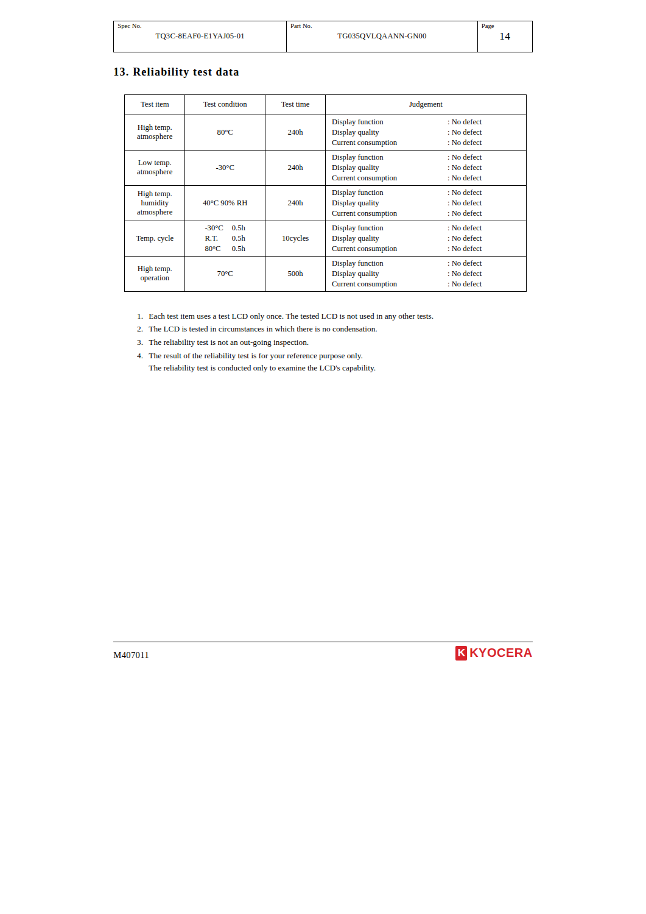| Spec No. TQ3C-8EAF0-E1YAJ05-01 | Part No. TG035QVLQAANN-GN00 | Page 14 |
13. Reliability test data
| Test item | Test condition | Test time | Judgement |
| --- | --- | --- | --- |
| High temp. atmosphere | 80°C | 240h | Display function : No defect Display quality : No defect Current consumption : No defect |
| Low temp. atmosphere | -30°C | 240h | Display function : No defect Display quality : No defect Current consumption : No defect |
| High temp. humidity atmosphere | 40°C 90% RH | 240h | Display function : No defect Display quality : No defect Current consumption : No defect |
| Temp. cycle | -30°C 0.5h R.T. 0.5h 80°C 0.5h | 10cycles | Display function : No defect Display quality : No defect Current consumption : No defect |
| High temp. operation | 70°C | 500h | Display function : No defect Display quality : No defect Current consumption : No defect |
Each test item uses a test LCD only once. The tested LCD is not used in any other tests.
The LCD is tested in circumstances in which there is no condensation.
The reliability test is not an out-going inspection.
The result of the reliability test is for your reference purpose only.
The reliability test is conducted only to examine the LCD's capability.
M407011
KKYOCERA